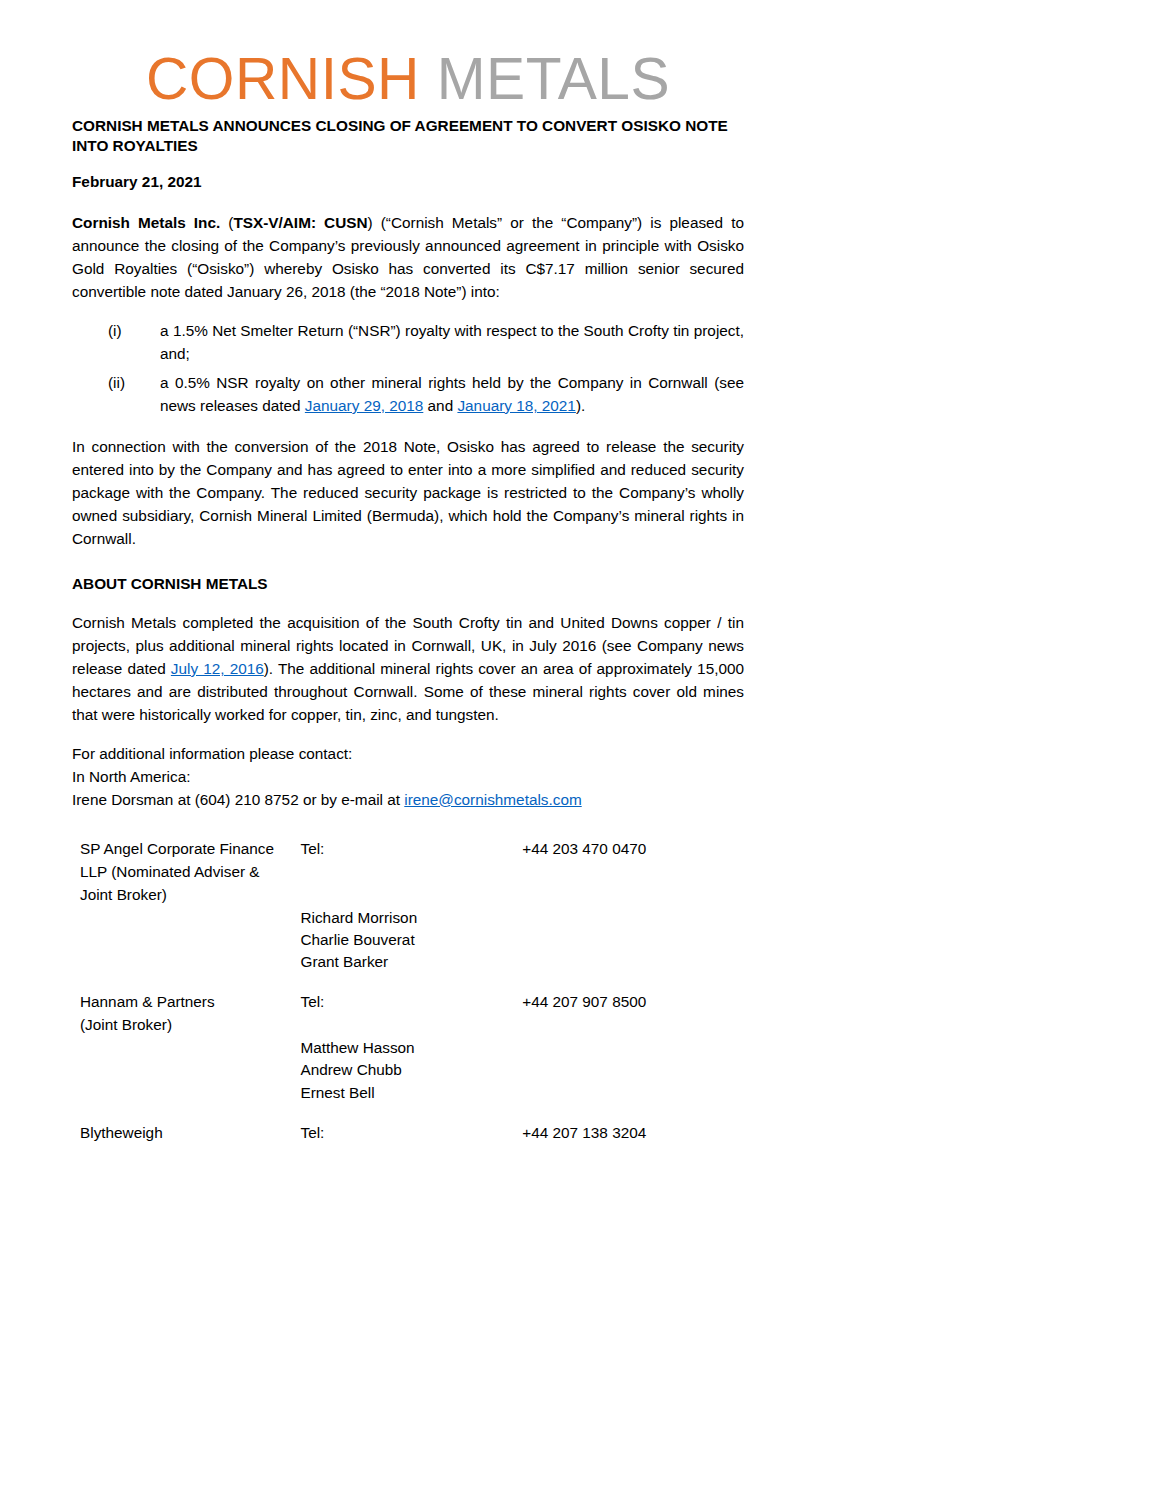CORNISH METALS
CORNISH METALS ANNOUNCES CLOSING OF AGREEMENT TO CONVERT OSISKO NOTE INTO ROYALTIES
February 21, 2021
Cornish Metals Inc. (TSX-V/AIM: CUSN) (“Cornish Metals” or the “Company”) is pleased to announce the closing of the Company’s previously announced agreement in principle with Osisko Gold Royalties (“Osisko”) whereby Osisko has converted its C$7.17 million senior secured convertible note dated January 26, 2018 (the “2018 Note”) into:
(i) a 1.5% Net Smelter Return (“NSR”) royalty with respect to the South Crofty tin project, and;
(ii) a 0.5% NSR royalty on other mineral rights held by the Company in Cornwall (see news releases dated January 29, 2018 and January 18, 2021).
In connection with the conversion of the 2018 Note, Osisko has agreed to release the security entered into by the Company and has agreed to enter into a more simplified and reduced security package with the Company. The reduced security package is restricted to the Company’s wholly owned subsidiary, Cornish Mineral Limited (Bermuda), which hold the Company’s mineral rights in Cornwall.
ABOUT CORNISH METALS
Cornish Metals completed the acquisition of the South Crofty tin and United Downs copper / tin projects, plus additional mineral rights located in Cornwall, UK, in July 2016 (see Company news release dated July 12, 2016). The additional mineral rights cover an area of approximately 15,000 hectares and are distributed throughout Cornwall. Some of these mineral rights cover old mines that were historically worked for copper, tin, zinc, and tungsten.
For additional information please contact:
In North America:
Irene Dorsman at (604) 210 8752 or by e-mail at irene@cornishmetals.com
| SP Angel Corporate Finance LLP (Nominated Adviser & Joint Broker) | Tel: | +44 203 470 0470 |
| | Richard Morrison Charlie Bouverat Grant Barker | |
| Hannam & Partners (Joint Broker) | Tel: | +44 207 907 8500 |
| | Matthew Hasson Andrew Chubb Ernest Bell | |
| Blytheweigh | Tel: | +44 207 138 3204 |